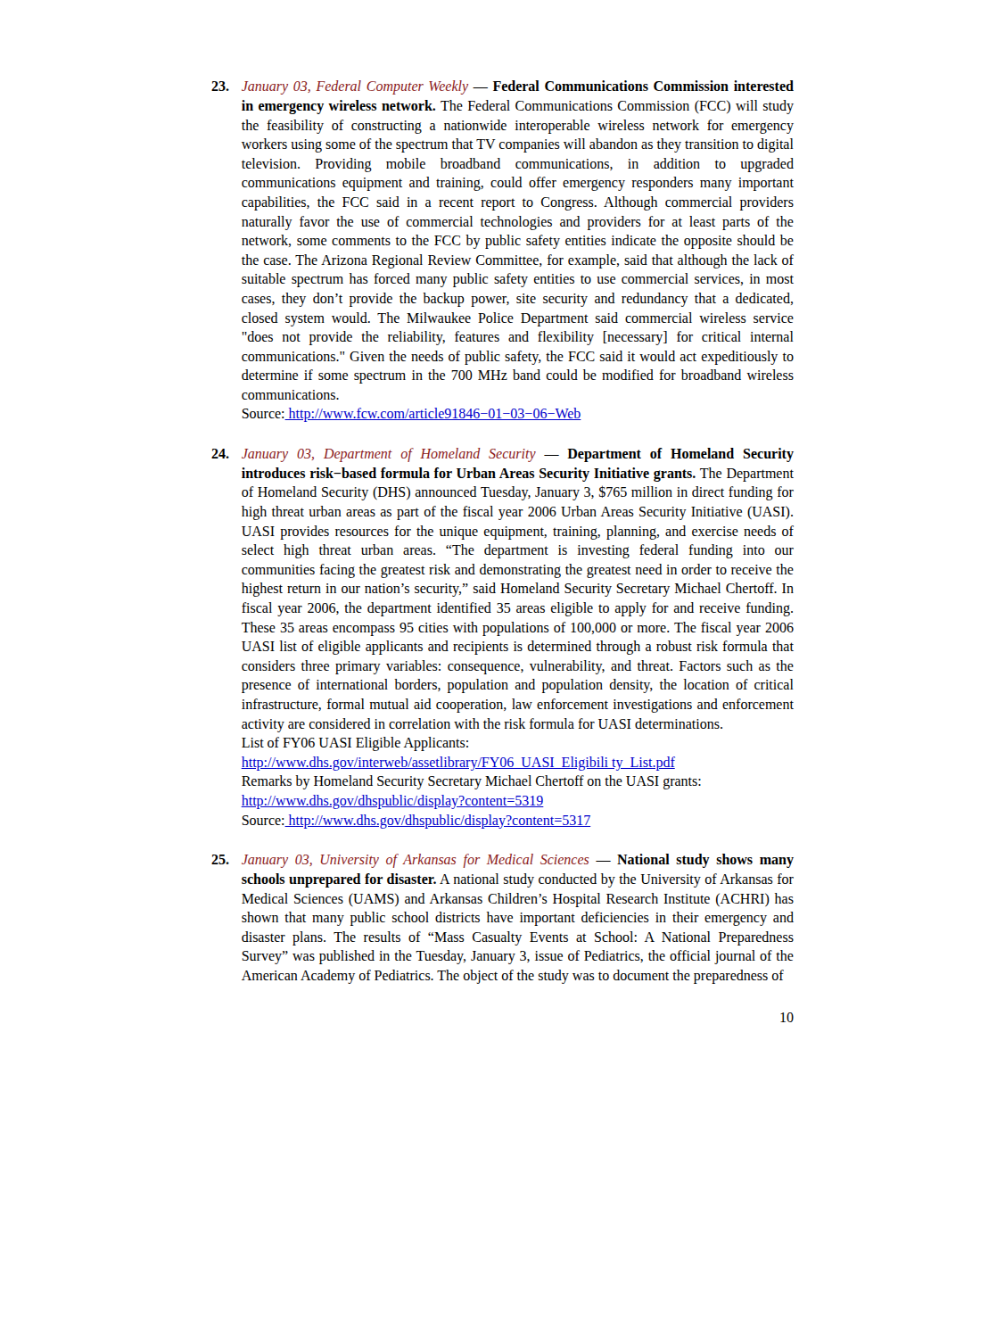23. January 03, Federal Computer Weekly — Federal Communications Commission interested in emergency wireless network. The Federal Communications Commission (FCC) will study the feasibility of constructing a nationwide interoperable wireless network for emergency workers using some of the spectrum that TV companies will abandon as they transition to digital television. Providing mobile broadband communications, in addition to upgraded communications equipment and training, could offer emergency responders many important capabilities, the FCC said in a recent report to Congress. Although commercial providers naturally favor the use of commercial technologies and providers for at least parts of the network, some comments to the FCC by public safety entities indicate the opposite should be the case. The Arizona Regional Review Committee, for example, said that although the lack of suitable spectrum has forced many public safety entities to use commercial services, in most cases, they don’t provide the backup power, site security and redundancy that a dedicated, closed system would. The Milwaukee Police Department said commercial wireless service "does not provide the reliability, features and flexibility [necessary] for critical internal communications." Given the needs of public safety, the FCC said it would act expeditiously to determine if some spectrum in the 700 MHz band could be modified for broadband wireless communications.
Source: http://www.fcw.com/article91846−01−03−06−Web
24. January 03, Department of Homeland Security — Department of Homeland Security introduces risk−based formula for Urban Areas Security Initiative grants. The Department of Homeland Security (DHS) announced Tuesday, January 3, $765 million in direct funding for high threat urban areas as part of the fiscal year 2006 Urban Areas Security Initiative (UASI). UASI provides resources for the unique equipment, training, planning, and exercise needs of select high threat urban areas. “The department is investing federal funding into our communities facing the greatest risk and demonstrating the greatest need in order to receive the highest return in our nation’s security,” said Homeland Security Secretary Michael Chertoff. In fiscal year 2006, the department identified 35 areas eligible to apply for and receive funding. These 35 areas encompass 95 cities with populations of 100,000 or more. The fiscal year 2006 UASI list of eligible applicants and recipients is determined through a robust risk formula that considers three primary variables: consequence, vulnerability, and threat. Factors such as the presence of international borders, population and population density, the location of critical infrastructure, formal mutual aid cooperation, law enforcement investigations and enforcement activity are considered in correlation with the risk formula for UASI determinations.
List of FY06 UASI Eligible Applicants:
http://www.dhs.gov/interweb/assetlibrary/FY06_UASI_Eligibili ty_List.pdf
Remarks by Homeland Security Secretary Michael Chertoff on the UASI grants:
http://www.dhs.gov/dhspublic/display?content=5319
Source: http://www.dhs.gov/dhspublic/display?content=5317
25. January 03, University of Arkansas for Medical Sciences — National study shows many schools unprepared for disaster. A national study conducted by the University of Arkansas for Medical Sciences (UAMS) and Arkansas Children’s Hospital Research Institute (ACHRI) has shown that many public school districts have important deficiencies in their emergency and disaster plans. The results of “Mass Casualty Events at School: A National Preparedness Survey” was published in the Tuesday, January 3, issue of Pediatrics, the official journal of the American Academy of Pediatrics. The object of the study was to document the preparedness of
10